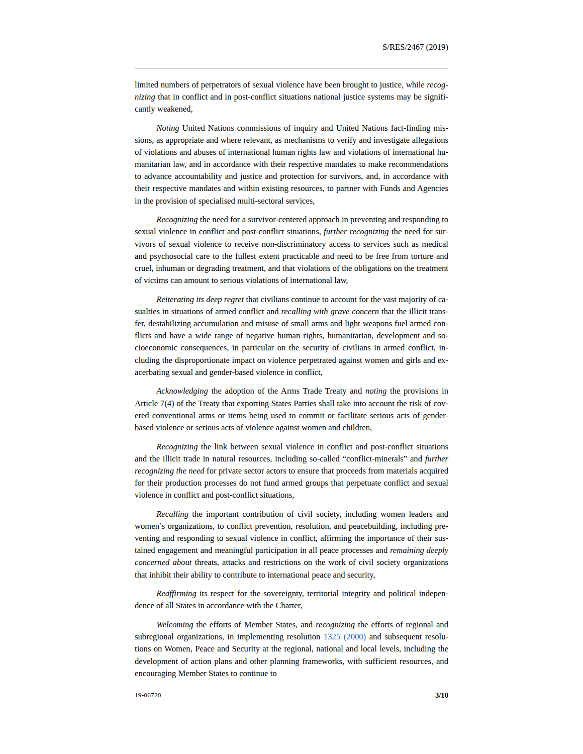S/RES/2467 (2019)
limited numbers of perpetrators of sexual violence have been brought to justice, while recognizing that in conflict and in post-conflict situations national justice systems may be significantly weakened,
Noting United Nations commissions of inquiry and United Nations fact-finding missions, as appropriate and where relevant, as mechanisms to verify and investigate allegations of violations and abuses of international human rights law and violations of international humanitarian law, and in accordance with their respective mandates to make recommendations to advance accountability and justice and protection for survivors, and, in accordance with their respective mandates and within existing resources, to partner with Funds and Agencies in the provision of specialised multi-sectoral services,
Recognizing the need for a survivor-centered approach in preventing and responding to sexual violence in conflict and post-conflict situations, further recognizing the need for survivors of sexual violence to receive non-discriminatory access to services such as medical and psychosocial care to the fullest extent practicable and need to be free from torture and cruel, inhuman or degrading treatment, and that violations of the obligations on the treatment of victims can amount to serious violations of international law,
Reiterating its deep regret that civilians continue to account for the vast majority of casualties in situations of armed conflict and recalling with grave concern that the illicit transfer, destabilizing accumulation and misuse of small arms and light weapons fuel armed conflicts and have a wide range of negative human rights, humanitarian, development and socioeconomic consequences, in particular on the security of civilians in armed conflict, including the disproportionate impact on violence perpetrated against women and girls and exacerbating sexual and gender-based violence in conflict,
Acknowledging the adoption of the Arms Trade Treaty and noting the provisions in Article 7(4) of the Treaty that exporting States Parties shall take into account the risk of covered conventional arms or items being used to commit or facilitate serious acts of gender-based violence or serious acts of violence against women and children,
Recognizing the link between sexual violence in conflict and post-conflict situations and the illicit trade in natural resources, including so-called “conflict-minerals” and further recognizing the need for private sector actors to ensure that proceeds from materials acquired for their production processes do not fund armed groups that perpetuate conflict and sexual violence in conflict and post-conflict situations,
Recalling the important contribution of civil society, including women leaders and women’s organizations, to conflict prevention, resolution, and peacebuilding, including preventing and responding to sexual violence in conflict, affirming the importance of their sustained engagement and meaningful participation in all peace processes and remaining deeply concerned about threats, attacks and restrictions on the work of civil society organizations that inhibit their ability to contribute to international peace and security,
Reaffirming its respect for the sovereignty, territorial integrity and political independence of all States in accordance with the Charter,
Welcoming the efforts of Member States, and recognizing the efforts of regional and subregional organizations, in implementing resolution 1325 (2000) and subsequent resolutions on Women, Peace and Security at the regional, national and local levels, including the development of action plans and other planning frameworks, with sufficient resources, and encouraging Member States to continue to
19-06720 3/10